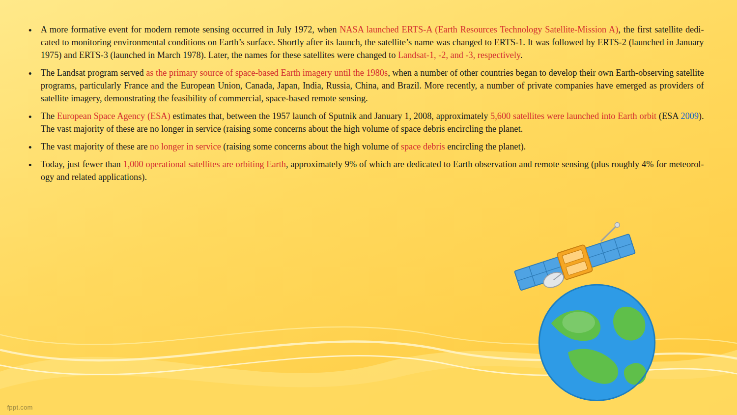A more formative event for modern remote sensing occurred in July 1972, when NASA launched ERTS-A (Earth Resources Technology Satellite-Mission A), the first satellite dedicated to monitoring environmental conditions on Earth’s surface. Shortly after its launch, the satellite’s name was changed to ERTS-1. It was followed by ERTS-2 (launched in January 1975) and ERTS-3 (launched in March 1978). Later, the names for these satellites were changed to Landsat-1, -2, and -3, respectively.
The Landsat program served as the primary source of space-based Earth imagery until the 1980s, when a number of other countries began to develop their own Earth-observing satellite programs, particularly France and the European Union, Canada, Japan, India, Russia, China, and Brazil. More recently, a number of private companies have emerged as providers of satellite imagery, demonstrating the feasibility of commercial, space-based remote sensing.
The European Space Agency (ESA) estimates that, between the 1957 launch of Sputnik and January 1, 2008, approximately 5,600 satellites were launched into Earth orbit (ESA 2009). The vast majority of these are no longer in service (raising some concerns about the high volume of space debris encircling the planet.
The vast majority of these are no longer in service (raising some concerns about the high volume of space debris encircling the planet).
Today, just fewer than 1,000 operational satellites are orbiting Earth, approximately 9% of which are dedicated to Earth observation and remote sensing (plus roughly 4% for meteorology and related applications).
fppt.com